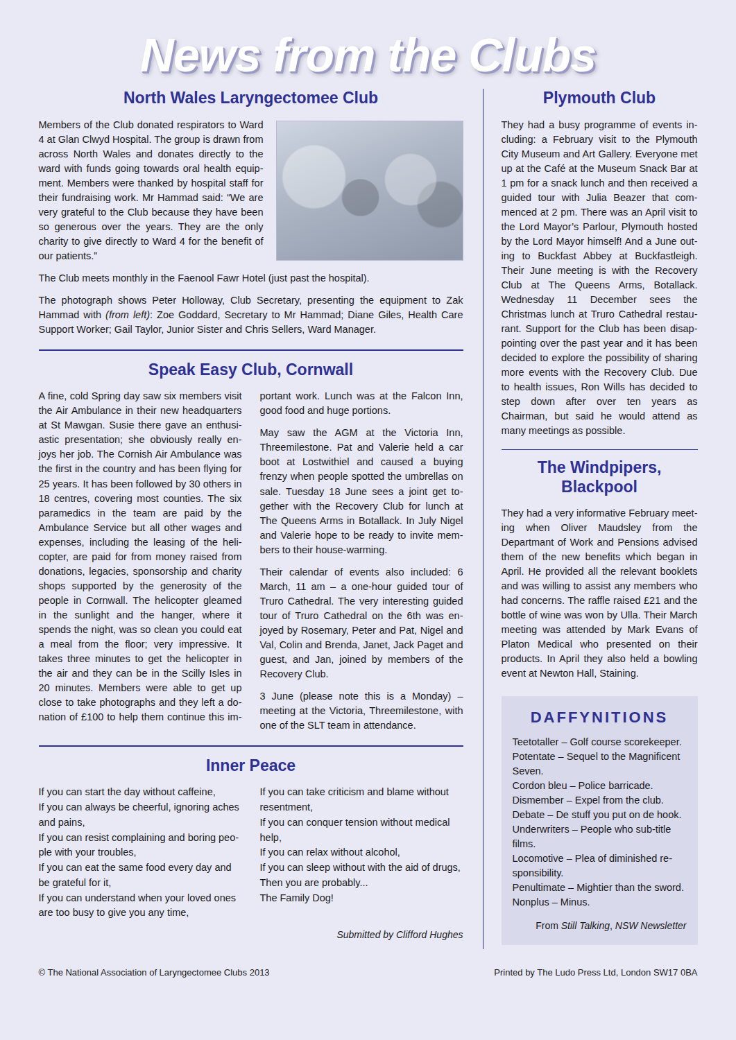News from the Clubs
North Wales Laryngectomee Club
Members of the Club donated respirators to Ward 4 at Glan Clwyd Hospital. The group is drawn from across North Wales and donates directly to the ward with funds going towards oral health equipment. Members were thanked by hospital staff for their fundraising work. Mr Hammad said: “We are very grateful to the Club because they have been so generous over the years. They are the only charity to give directly to Ward 4 for the benefit of our patients.”
The Club meets monthly in the Faenool Fawr Hotel (just past the hospital).
The photograph shows Peter Holloway, Club Secretary, presenting the equipment to Zak Hammad with (from left): Zoe Goddard, Secretary to Mr Hammad; Diane Giles, Health Care Support Worker; Gail Taylor, Junior Sister and Chris Sellers, Ward Manager.
Speak Easy Club, Cornwall
A fine, cold Spring day saw six members visit the Air Ambulance in their new headquarters at St Mawgan. Susie there gave an enthusiastic presentation; she obviously really enjoys her job. The Cornish Air Ambulance was the first in the country and has been flying for 25 years. It has been followed by 30 others in 18 centres, covering most counties. The six paramedics in the team are paid by the Ambulance Service but all other wages and expenses, including the leasing of the helicopter, are paid for from money raised from donations, legacies, sponsorship and charity shops supported by the generosity of the people in Cornwall. The helicopter gleamed in the sunlight and the hanger, where it spends the night, was so clean you could eat a meal from the floor; very impressive. It takes three minutes to get the helicopter in the air and they can be in the Scilly Isles in 20 minutes. Members were able to get up close to take photographs and they left a donation of £100 to help them continue this important work. Lunch was at the Falcon Inn, good food and huge portions.
May saw the AGM at the Victoria Inn, Threemilestone. Pat and Valerie held a car boot at Lostwithiel and caused a buying frenzy when people spotted the umbrellas on sale. Tuesday 18 June sees a joint get together with the Recovery Club for lunch at The Queens Arms in Botallack. In July Nigel and Valerie hope to be ready to invite members to their house-warming.
Their calendar of events also included: 6 March, 11 am – a one-hour guided tour of Truro Cathedral. The very interesting guided tour of Truro Cathedral on the 6th was enjoyed by Rosemary, Peter and Pat, Nigel and Val, Colin and Brenda, Janet, Jack Paget and guest, and Jan, joined by members of the Recovery Club.
3 June (please note this is a Monday) – meeting at the Victoria, Threemilestone, with one of the SLT team in attendance.
Inner Peace
If you can start the day without caffeine,
If you can always be cheerful, ignoring aches and pains,
If you can resist complaining and boring people with your troubles,
If you can eat the same food every day and be grateful for it,
If you can understand when your loved ones are too busy to give you any time,
If you can take criticism and blame without resentment,
If you can conquer tension without medical help,
If you can relax without alcohol,
If you can sleep without with the aid of drugs,
Then you are probably...
The Family Dog!
Submitted by Clifford Hughes
Plymouth Club
They had a busy programme of events including: a February visit to the Plymouth City Museum and Art Gallery. Everyone met up at the Café at the Museum Snack Bar at 1 pm for a snack lunch and then received a guided tour with Julia Beazer that commenced at 2 pm. There was an April visit to the Lord Mayor’s Parlour, Plymouth hosted by the Lord Mayor himself! And a June outing to Buckfast Abbey at Buckfastleigh. Their June meeting is with the Recovery Club at The Queens Arms, Botallack. Wednesday 11 December sees the Christmas lunch at Truro Cathedral restaurant. Support for the Club has been disappointing over the past year and it has been decided to explore the possibility of sharing more events with the Recovery Club. Due to health issues, Ron Wills has decided to step down after over ten years as Chairman, but said he would attend as many meetings as possible.
The Windpipers,
Blackpool
They had a very informative February meeting when Oliver Maudsley from the Departmant of Work and Pensions advised them of the new benefits which began in April. He provided all the relevant booklets and was willing to assist any members who had concerns. The raffle raised £21 and the bottle of wine was won by Ulla. Their March meeting was attended by Mark Evans of Platon Medical who presented on their products. In April they also held a bowling event at Newton Hall, Staining.
DAFFYNITIONS
Teetotaller – Golf course scorekeeper.
Potentate – Sequel to the Magnificent Seven.
Cordon bleu – Police barricade.
Dismember – Expel from the club.
Debate – De stuff you put on de hook.
Underwriters – People who sub-title films.
Locomotive – Plea of diminished responsibility.
Penultimate – Mightier than the sword.
Nonplus – Minus.
From Still Talking, NSW Newsletter
© The National Association of Laryngectomee Clubs 2013
Printed by The Ludo Press Ltd, London SW17 0BA